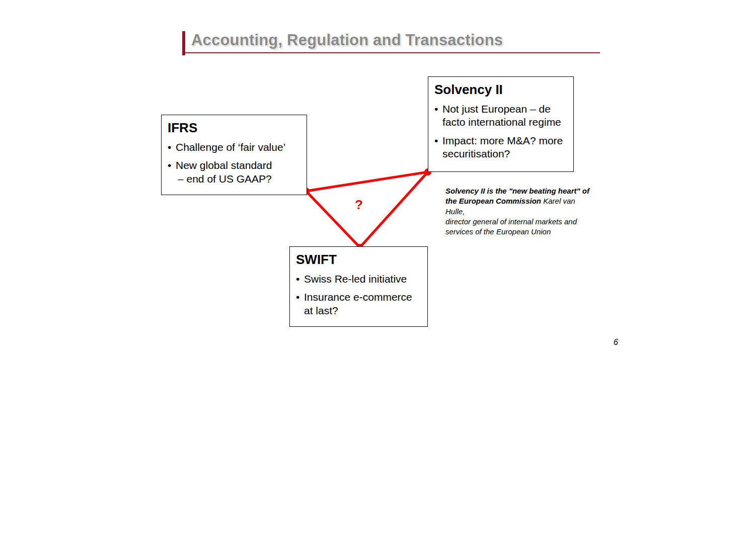Accounting, Regulation and Transactions
?
IFRS
Challenge of ‘fair value’
New global standard– end of US GAAP?
Solvency II
Not just European – de facto international regime
Impact: more M&A? more securitisation?
SWIFT
Swiss Re-led initiative
Insurance e-commerce at last?
Solvency II is the "new beating heart" of the European Commission Karel van Hulle,
director general of internal markets and services of the European Union
6